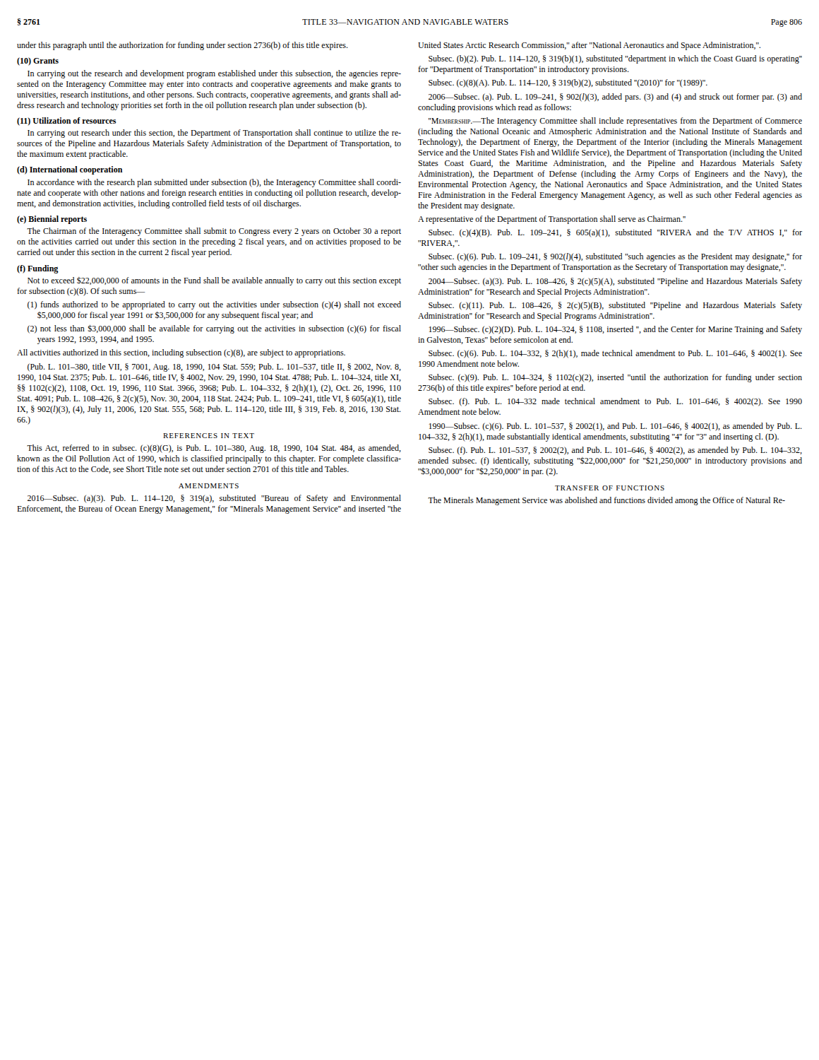§ 2761 TITLE 33—NAVIGATION AND NAVIGABLE WATERS Page 806
under this paragraph until the authorization for funding under section 2736(b) of this title expires.
(10) Grants
In carrying out the research and development program established under this subsection, the agencies represented on the Interagency Committee may enter into contracts and cooperative agreements and make grants to universities, research institutions, and other persons. Such contracts, cooperative agreements, and grants shall address research and technology priorities set forth in the oil pollution research plan under subsection (b).
(11) Utilization of resources
In carrying out research under this section, the Department of Transportation shall continue to utilize the resources of the Pipeline and Hazardous Materials Safety Administration of the Department of Transportation, to the maximum extent practicable.
(d) International cooperation
In accordance with the research plan submitted under subsection (b), the Interagency Committee shall coordinate and cooperate with other nations and foreign research entities in conducting oil pollution research, development, and demonstration activities, including controlled field tests of oil discharges.
(e) Biennial reports
The Chairman of the Interagency Committee shall submit to Congress every 2 years on October 30 a report on the activities carried out under this section in the preceding 2 fiscal years, and on activities proposed to be carried out under this section in the current 2 fiscal year period.
(f) Funding
Not to exceed $22,000,000 of amounts in the Fund shall be available annually to carry out this section except for subsection (c)(8). Of such sums—
(1) funds authorized to be appropriated to carry out the activities under subsection (c)(4) shall not exceed $5,000,000 for fiscal year 1991 or $3,500,000 for any subsequent fiscal year; and
(2) not less than $3,000,000 shall be available for carrying out the activities in subsection (c)(6) for fiscal years 1992, 1993, 1994, and 1995.
All activities authorized in this section, including subsection (c)(8), are subject to appropriations.
(Pub. L. 101–380, title VII, § 7001, Aug. 18, 1990, 104 Stat. 559; Pub. L. 101–537, title II, § 2002, Nov. 8, 1990, 104 Stat. 2375; Pub. L. 101–646, title IV, § 4002, Nov. 29, 1990, 104 Stat. 4788; Pub. L. 104–324, title XI, §§ 1102(c)(2), 1108, Oct. 19, 1996, 110 Stat. 3966, 3968; Pub. L. 104–332, § 2(h)(1), (2), Oct. 26, 1996, 110 Stat. 4091; Pub. L. 108–426, § 2(c)(5), Nov. 30, 2004, 118 Stat. 2424; Pub. L. 109–241, title VI, § 605(a)(1), title IX, § 902(l)(3), (4), July 11, 2006, 120 Stat. 555, 568; Pub. L. 114–120, title III, § 319, Feb. 8, 2016, 130 Stat. 66.)
References in Text
This Act, referred to in subsec. (c)(8)(G), is Pub. L. 101–380, Aug. 18, 1990, 104 Stat. 484, as amended, known as the Oil Pollution Act of 1990, which is classified principally to this chapter. For complete classification of this Act to the Code, see Short Title note set out under section 2701 of this title and Tables.
Amendments
2016—Subsec. (a)(3). Pub. L. 114–120, § 319(a), substituted ''Bureau of Safety and Environmental Enforcement, the Bureau of Ocean Energy Management,'' for ''Minerals Management Service'' and inserted ''the United States Arctic Research Commission,'' after ''National Aeronautics and Space Administration,''.
Subsec. (b)(2). Pub. L. 114–120, § 319(b)(1), substituted ''department in which the Coast Guard is operating'' for ''Department of Transportation'' in introductory provisions.
Subsec. (c)(8)(A). Pub. L. 114–120, § 319(b)(2), substituted ''(2010)'' for ''(1989)''.
2006—Subsec. (a). Pub. L. 109–241, § 902(l)(3), added pars. (3) and (4) and struck out former par. (3) and concluding provisions which read as follows:
''Membership.—The Interagency Committee shall include representatives from the Department of Commerce (including the National Oceanic and Atmospheric Administration and the National Institute of Standards and Technology), the Department of Energy, the Department of the Interior (including the Minerals Management Service and the United States Fish and Wildlife Service), the Department of Transportation (including the United States Coast Guard, the Maritime Administration, and the Pipeline and Hazardous Materials Safety Administration), the Department of Defense (including the Army Corps of Engineers and the Navy), the Environmental Protection Agency, the National Aeronautics and Space Administration, and the United States Fire Administration in the Federal Emergency Management Agency, as well as such other Federal agencies as the President may designate.
A representative of the Department of Transportation shall serve as Chairman.''
Subsec. (c)(4)(B). Pub. L. 109–241, § 605(a)(1), substituted ''RIVERA and the T/V ATHOS I,'' for ''RIVERA,''.
Subsec. (c)(6). Pub. L. 109–241, § 902(l)(4), substituted ''such agencies as the President may designate,'' for ''other such agencies in the Department of Transportation as the Secretary of Transportation may designate,''.
2004—Subsec. (a)(3). Pub. L. 108–426, § 2(c)(5)(A), substituted ''Pipeline and Hazardous Materials Safety Administration'' for ''Research and Special Projects Administration''.
Subsec. (c)(11). Pub. L. 108–426, § 2(c)(5)(B), substituted ''Pipeline and Hazardous Materials Safety Administration'' for ''Research and Special Programs Administration''.
1996—Subsec. (c)(2)(D). Pub. L. 104–324, § 1108, inserted '', and the Center for Marine Training and Safety in Galveston, Texas'' before semicolon at end.
Subsec. (c)(6). Pub. L. 104–332, § 2(h)(1), made technical amendment to Pub. L. 101–646, § 4002(1). See 1990 Amendment note below.
Subsec. (c)(9). Pub. L. 104–324, § 1102(c)(2), inserted ''until the authorization for funding under section 2736(b) of this title expires'' before period at end.
Subsec. (f). Pub. L. 104–332 made technical amendment to Pub. L. 101–646, § 4002(2). See 1990 Amendment note below.
1990—Subsec. (c)(6). Pub. L. 101–537, § 2002(1), and Pub. L. 101–646, § 4002(1), as amended by Pub. L. 104–332, § 2(h)(1), made substantially identical amendments, substituting ''4'' for ''3'' and inserting cl. (D).
Subsec. (f). Pub. L. 101–537, § 2002(2), and Pub. L. 101–646, § 4002(2), as amended by Pub. L. 104–332, amended subsec. (f) identically, substituting ''$22,000,000'' for ''$21,250,000'' in introductory provisions and ''$3,000,000'' for ''$2,250,000'' in par. (2).
Transfer of Functions
The Minerals Management Service was abolished and functions divided among the Office of Natural Re-